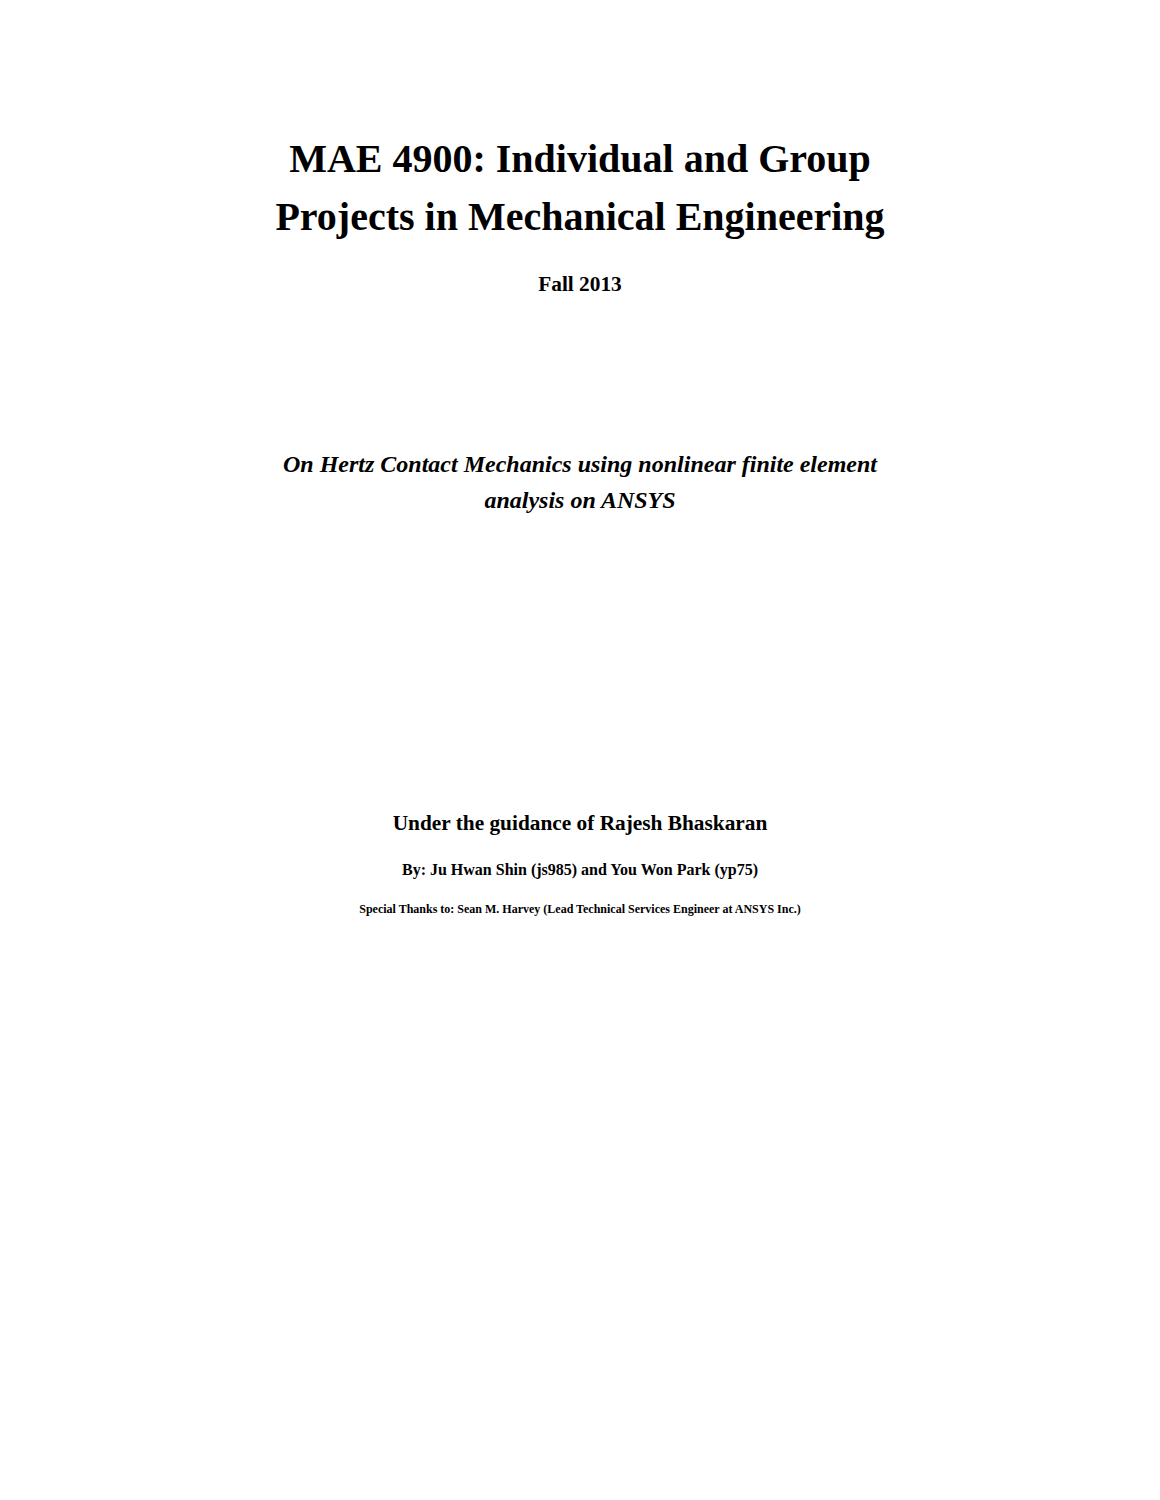MAE 4900: Individual and Group Projects in Mechanical Engineering
Fall 2013
On Hertz Contact Mechanics using nonlinear finite element analysis on ANSYS
Under the guidance of Rajesh Bhaskaran
By: Ju Hwan Shin (js985) and You Won Park (yp75)
Special Thanks to: Sean M. Harvey (Lead Technical Services Engineer at ANSYS Inc.)